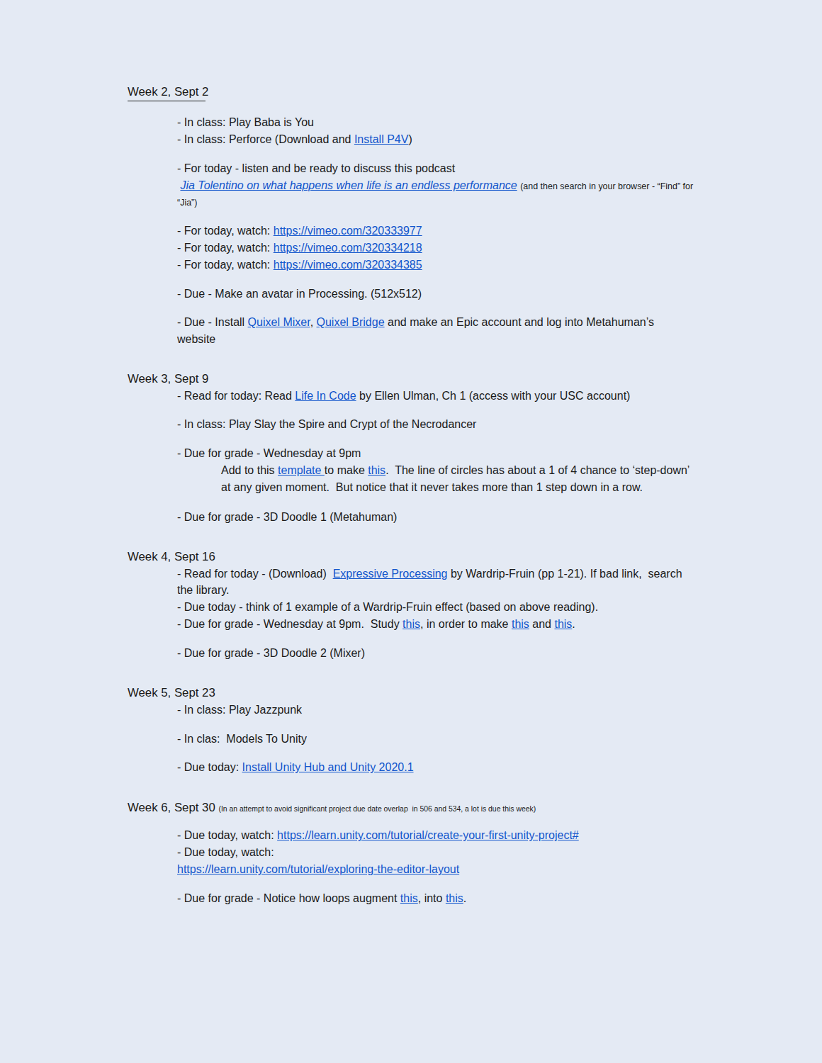Week 2, Sept 2
- In class: Play Baba is You
- In class: Perforce (Download and Install P4V)
- For today - listen and be ready to discuss this podcast
Jia Tolentino on what happens when life is an endless performance (and then search in your browser - “Find” for “Jia”)
- For today, watch: https://vimeo.com/320333977
- For today, watch: https://vimeo.com/320334218
- For today, watch: https://vimeo.com/320334385
- Due - Make an avatar in Processing. (512x512)
- Due - Install Quixel Mixer, Quixel Bridge and make an Epic account and log into Metahuman’s website
Week 3, Sept 9
- Read for today: Read Life In Code by Ellen Ulman, Ch 1 (access with your USC account)
- In class: Play Slay the Spire and Crypt of the Necrodancer
- Due for grade - Wednesday at 9pm
Add to this template to make this. The line of circles has about a 1 of 4 chance to ‘step-down’ at any given moment. But notice that it never takes more than 1 step down in a row.
- Due for grade - 3D Doodle 1 (Metahuman)
Week 4, Sept 16
- Read for today - (Download) Expressive Processing by Wardrip-Fruin (pp 1-21). If bad link, search the library.
- Due today - think of 1 example of a Wardrip-Fruin effect (based on above reading).
- Due for grade - Wednesday at 9pm. Study this, in order to make this and this.
- Due for grade - 3D Doodle 2 (Mixer)
Week 5, Sept 23
- In class: Play Jazzpunk
- In clas: Models To Unity
- Due today: Install Unity Hub and Unity 2020.1
Week 6, Sept 30 (In an attempt to avoid significant project due date overlap in 506 and 534, a lot is due this week)
- Due today, watch: https://learn.unity.com/tutorial/create-your-first-unity-project#
- Due today, watch:
https://learn.unity.com/tutorial/exploring-the-editor-layout
- Due for grade - Notice how loops augment this, into this.